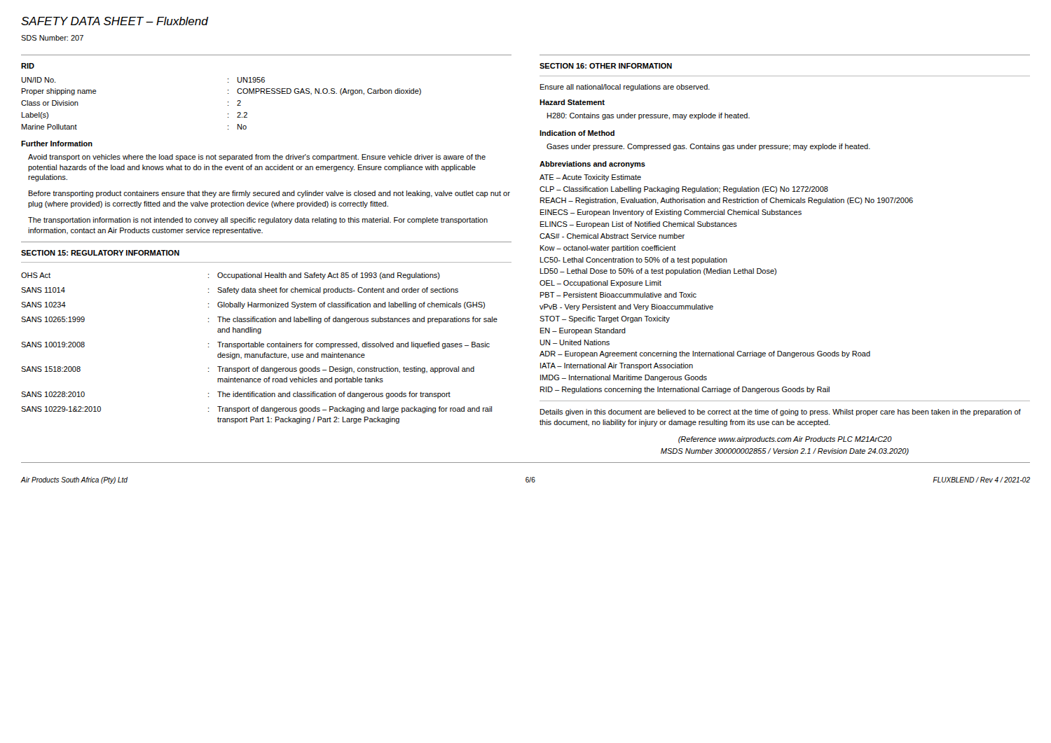SAFETY DATA SHEET – Fluxblend
SDS Number: 207
RID
| UN/ID No. | : | UN1956 |
| Proper shipping name | : | COMPRESSED GAS, N.O.S. (Argon, Carbon dioxide) |
| Class or Division | : | 2 |
| Label(s) | : | 2.2 |
| Marine Pollutant | : | No |
Further Information
Avoid transport on vehicles where the load space is not separated from the driver's compartment. Ensure vehicle driver is aware of the potential hazards of the load and knows what to do in the event of an accident or an emergency. Ensure compliance with applicable regulations.
Before transporting product containers ensure that they are firmly secured and cylinder valve is closed and not leaking, valve outlet cap nut or plug (where provided) is correctly fitted and the valve protection device (where provided) is correctly fitted.
The transportation information is not intended to convey all specific regulatory data relating to this material. For complete transportation information, contact an Air Products customer service representative.
SECTION 15: REGULATORY INFORMATION
| OHS Act | : | Occupational Health and Safety Act 85 of 1993 (and Regulations) |
| SANS 11014 | : | Safety data sheet for chemical products- Content and order of sections |
| SANS 10234 | : | Globally Harmonized System of classification and labelling of chemicals (GHS) |
| SANS 10265:1999 | : | The classification and labelling of dangerous substances and preparations for sale and handling |
| SANS 10019:2008 | : | Transportable containers for compressed, dissolved and liquefied gases – Basic design, manufacture, use and maintenance |
| SANS 1518:2008 | : | Transport of dangerous goods – Design, construction, testing, approval and maintenance of road vehicles and portable tanks |
| SANS 10228:2010 | : | The identification and classification of dangerous goods for transport |
| SANS 10229-1&2:2010 | : | Transport of dangerous goods – Packaging and large packaging for road and rail transport Part 1: Packaging / Part 2: Large Packaging |
SECTION 16: OTHER INFORMATION
Ensure all national/local regulations are observed.
Hazard Statement
H280: Contains gas under pressure, may explode if heated.
Indication of Method
Gases under pressure. Compressed gas. Contains gas under pressure; may explode if heated.
Abbreviations and acronyms
ATE – Acute Toxicity Estimate
CLP – Classification Labelling Packaging Regulation; Regulation (EC) No 1272/2008
REACH – Registration, Evaluation, Authorisation and Restriction of Chemicals Regulation (EC) No 1907/2006
EINECS – European Inventory of Existing Commercial Chemical Substances
ELINCS – European List of Notified Chemical Substances
CAS# - Chemical Abstract Service number
Kow – octanol-water partition coefficient
LC50- Lethal Concentration to 50% of a test population
LD50 – Lethal Dose to 50% of a test population (Median Lethal Dose)
OEL – Occupational Exposure Limit
PBT – Persistent Bioaccummulative and Toxic
vPvB - Very Persistent and Very Bioaccummulative
STOT – Specific Target Organ Toxicity
EN – European Standard
UN – United Nations
ADR – European Agreement concerning the International Carriage of Dangerous Goods by Road
IATA – International Air Transport Association
IMDG – International Maritime Dangerous Goods
RID – Regulations concerning the International Carriage of Dangerous Goods by Rail
Details given in this document are believed to be correct at the time of going to press. Whilst proper care has been taken in the preparation of this document, no liability for injury or damage resulting from its use can be accepted.
(Reference www.airproducts.com Air Products PLC M21ArC20
MSDS Number 300000002855 / Version 2.1 / Revision Date 24.03.2020)
Air Products South Africa (Pty) Ltd
6/6
FLUXBLEND / Rev 4 / 2021-02